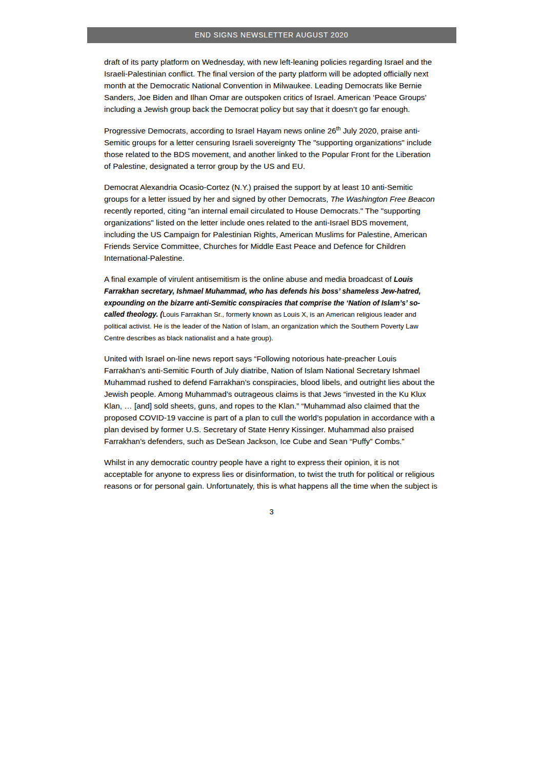END SIGNS NEWSLETTER AUGUST 2020
draft of its party platform on Wednesday, with new left-leaning policies regarding Israel and the Israeli-Palestinian conflict. The final version of the party platform will be adopted officially next month at the Democratic National Convention in Milwaukee. Leading Democrats like Bernie Sanders, Joe Biden and Ilhan Omar are outspoken critics of Israel. American ‘Peace Groups’ including a Jewish group back the Democrat policy but say that it doesn’t go far enough.
Progressive Democrats, according to Israel Hayam news online 26th July 2020, praise anti-Semitic groups for a letter censuring Israeli sovereignty The "supporting organizations" include those related to the BDS movement, and another linked to the Popular Front for the Liberation of Palestine, designated a terror group by the US and EU.
Democrat Alexandria Ocasio-Cortez (N.Y.) praised the support by at least 10 anti-Semitic groups for a letter issued by her and signed by other Democrats, The Washington Free Beacon recently reported, citing "an internal email circulated to House Democrats." The "supporting organizations" listed on the letter include ones related to the anti-Israel BDS movement, including the US Campaign for Palestinian Rights, American Muslims for Palestine, American Friends Service Committee, Churches for Middle East Peace and Defence for Children International-Palestine.
A final example of virulent antisemitism is the online abuse and media broadcast of Louis Farrakhan secretary, Ishmael Muhammad, who has defends his boss’ shameless Jew-hatred, expounding on the bizarre anti-Semitic conspiracies that comprise the ‘Nation of Islam’s’ so-called theology. (Louis Farrakhan Sr., formerly known as Louis X, is an American religious leader and political activist. He is the leader of the Nation of Islam, an organization which the Southern Poverty Law Centre describes as black nationalist and a hate group).
United with Israel on-line news report says “Following notorious hate-preacher Louis Farrakhan’s anti-Semitic Fourth of July diatribe, Nation of Islam National Secretary Ishmael Muhammad rushed to defend Farrakhan’s conspiracies, blood libels, and outright lies about the Jewish people. Among Muhammad’s outrageous claims is that Jews “invested in the Ku Klux Klan, … [and] sold sheets, guns, and ropes to the Klan.” “Muhammad also claimed that the proposed COVID-19 vaccine is part of a plan to cull the world’s population in accordance with a plan devised by former U.S. Secretary of State Henry Kissinger. Muhammad also praised Farrakhan’s defenders, such as DeSean Jackson, Ice Cube and Sean “Puffy” Combs.”
Whilst in any democratic country people have a right to express their opinion, it is not acceptable for anyone to express lies or disinformation, to twist the truth for political or religious reasons or for personal gain. Unfortunately, this is what happens all the time when the subject is
3